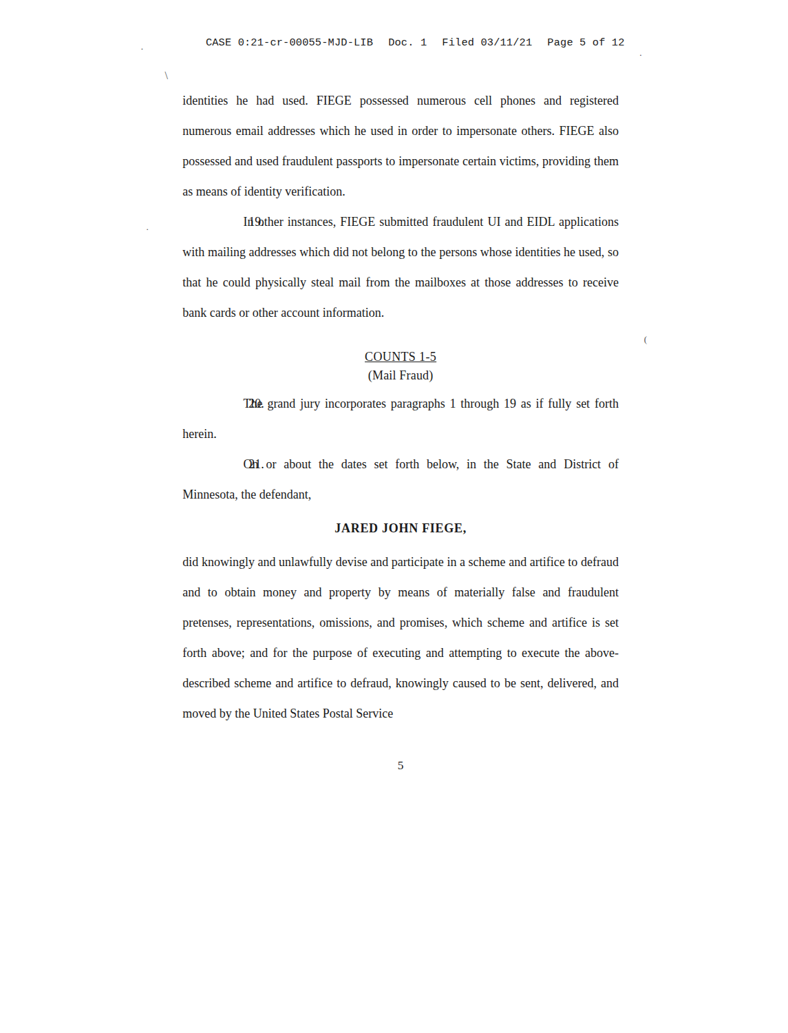.
.
CASE 0:21-cr-00055-MJD-LIB Doc. 1 Filed 03/11/21 Page 5 of 12
\
.
(
identities he had used. FIEGE possessed numerous cell phones and registered numerous email addresses which he used in order to impersonate others. FIEGE also possessed and used fraudulent passports to impersonate certain victims, providing them as means of identity verification.
19. In other instances, FIEGE submitted fraudulent UI and EIDL applications with mailing addresses which did not belong to the persons whose identities he used, so that he could physically steal mail from the mailboxes at those addresses to receive bank cards or other account information.
COUNTS 1-5
(Mail Fraud)
20. The grand jury incorporates paragraphs 1 through 19 as if fully set forth herein.
21. On or about the dates set forth below, in the State and District of Minnesota, the defendant,
JARED JOHN FIEGE,
did knowingly and unlawfully devise and participate in a scheme and artifice to defraud and to obtain money and property by means of materially false and fraudulent pretenses, representations, omissions, and promises, which scheme and artifice is set forth above; and for the purpose of executing and attempting to execute the above-described scheme and artifice to defraud, knowingly caused to be sent, delivered, and moved by the United States Postal Service
5